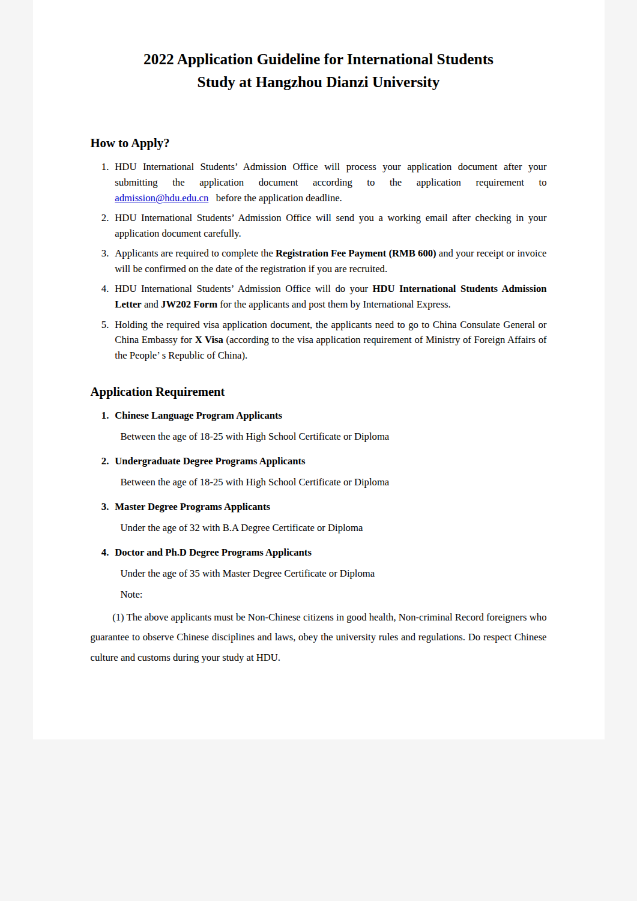2022 Application Guideline for International Students
Study at Hangzhou Dianzi University
How to Apply?
HDU International Students’ Admission Office will process your application document after your submitting the application document according to the application requirement to admission@hdu.edu.cn before the application deadline.
HDU International Students’ Admission Office will send you a working email after checking in your application document carefully.
Applicants are required to complete the Registration Fee Payment (RMB 600) and your receipt or invoice will be confirmed on the date of the registration if you are recruited.
HDU International Students’ Admission Office will do your HDU International Students Admission Letter and JW202 Form for the applicants and post them by International Express.
Holding the required visa application document, the applicants need to go to China Consulate General or China Embassy for X Visa (according to the visa application requirement of Ministry of Foreign Affairs of the People’ s Republic of China).
Application Requirement
Chinese Language Program Applicants
Between the age of 18-25 with High School Certificate or Diploma
Undergraduate Degree Programs Applicants
Between the age of 18-25 with High School Certificate or Diploma
Master Degree Programs Applicants
Under the age of 32 with B.A Degree Certificate or Diploma
Doctor and Ph.D Degree Programs Applicants
Under the age of 35 with Master Degree Certificate or Diploma
Note:
(1) The above applicants must be Non-Chinese citizens in good health, Non-criminal Record foreigners who guarantee to observe Chinese disciplines and laws, obey the university rules and regulations. Do respect Chinese culture and customs during your study at HDU.